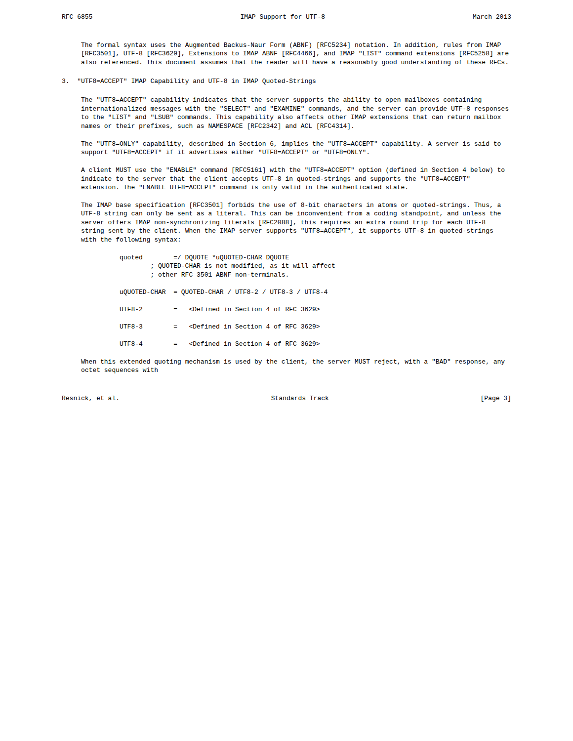RFC 6855 IMAP Support for UTF-8 March 2013
The formal syntax uses the Augmented Backus-Naur Form (ABNF) [RFC5234] notation. In addition, rules from IMAP [RFC3501], UTF-8 [RFC3629], Extensions to IMAP ABNF [RFC4466], and IMAP "LIST" command extensions [RFC5258] are also referenced. This document assumes that the reader will have a reasonably good understanding of these RFCs.
3. "UTF8=ACCEPT" IMAP Capability and UTF-8 in IMAP Quoted-Strings
The "UTF8=ACCEPT" capability indicates that the server supports the ability to open mailboxes containing internationalized messages with the "SELECT" and "EXAMINE" commands, and the server can provide UTF-8 responses to the "LIST" and "LSUB" commands. This capability also affects other IMAP extensions that can return mailbox names or their prefixes, such as NAMESPACE [RFC2342] and ACL [RFC4314].
The "UTF8=ONLY" capability, described in Section 6, implies the "UTF8=ACCEPT" capability. A server is said to support "UTF8=ACCEPT" if it advertises either "UTF8=ACCEPT" or "UTF8=ONLY".
A client MUST use the "ENABLE" command [RFC5161] with the "UTF8=ACCEPT" option (defined in Section 4 below) to indicate to the server that the client accepts UTF-8 in quoted-strings and supports the "UTF8=ACCEPT" extension. The "ENABLE UTF8=ACCEPT" command is only valid in the authenticated state.
The IMAP base specification [RFC3501] forbids the use of 8-bit characters in atoms or quoted-strings. Thus, a UTF-8 string can only be sent as a literal. This can be inconvenient from a coding standpoint, and unless the server offers IMAP non-synchronizing literals [RFC2088], this requires an extra round trip for each UTF-8 string sent by the client. When the IMAP server supports "UTF8=ACCEPT", it supports UTF-8 in quoted-strings with the following syntax:
quoted        =/ DQUOTE *uQUOTED-CHAR DQUOTE
        ; QUOTED-CHAR is not modified, as it will affect
        ; other RFC 3501 ABNF non-terminals.

uQUOTED-CHAR  = QUOTED-CHAR / UTF8-2 / UTF8-3 / UTF8-4

UTF8-2        =   <Defined in Section 4 of RFC 3629>

UTF8-3        =   <Defined in Section 4 of RFC 3629>

UTF8-4        =   <Defined in Section 4 of RFC 3629>
When this extended quoting mechanism is used by the client, the server MUST reject, with a "BAD" response, any octet sequences with
Resnick, et al. Standards Track [Page 3]